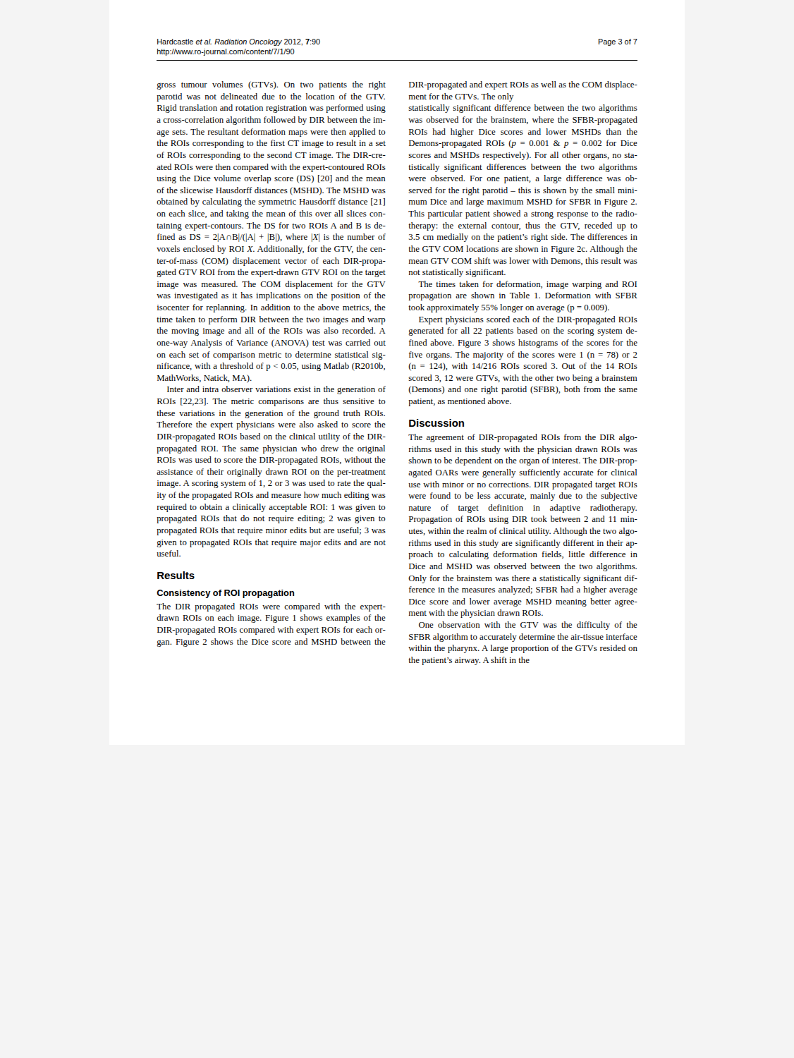Hardcastle et al. Radiation Oncology 2012, 7:90 http://www.ro-journal.com/content/7/1/90
Page 3 of 7
gross tumour volumes (GTVs). On two patients the right parotid was not delineated due to the location of the GTV. Rigid translation and rotation registration was performed using a cross-correlation algorithm followed by DIR between the image sets. The resultant deformation maps were then applied to the ROIs corresponding to the first CT image to result in a set of ROIs corresponding to the second CT image. The DIR-created ROIs were then compared with the expert-contoured ROIs using the Dice volume overlap score (DS) [20] and the mean of the slicewise Hausdorff distances (MSHD). The MSHD was obtained by calculating the symmetric Hausdorff distance [21] on each slice, and taking the mean of this over all slices containing expert-contours. The DS for two ROIs A and B is defined as DS = 2|A∩B|/(|A| + |B|), where |X| is the number of voxels enclosed by ROI X. Additionally, for the GTV, the center-of-mass (COM) displacement vector of each DIR-propagated GTV ROI from the expert-drawn GTV ROI on the target image was measured. The COM displacement for the GTV was investigated as it has implications on the position of the isocenter for replanning. In addition to the above metrics, the time taken to perform DIR between the two images and warp the moving image and all of the ROIs was also recorded. A one-way Analysis of Variance (ANOVA) test was carried out on each set of comparison metric to determine statistical significance, with a threshold of p < 0.05, using Matlab (R2010b, MathWorks, Natick, MA).
Inter and intra observer variations exist in the generation of ROIs [22,23]. The metric comparisons are thus sensitive to these variations in the generation of the ground truth ROIs. Therefore the expert physicians were also asked to score the DIR-propagated ROIs based on the clinical utility of the DIR-propagated ROI. The same physician who drew the original ROIs was used to score the DIR-propagated ROIs, without the assistance of their originally drawn ROI on the per-treatment image. A scoring system of 1, 2 or 3 was used to rate the quality of the propagated ROIs and measure how much editing was required to obtain a clinically acceptable ROI: 1 was given to propagated ROIs that do not require editing; 2 was given to propagated ROIs that require minor edits but are useful; 3 was given to propagated ROIs that require major edits and are not useful.
Results
Consistency of ROI propagation
The DIR propagated ROIs were compared with the expert-drawn ROIs on each image. Figure 1 shows examples of the DIR-propagated ROIs compared with expert ROIs for each organ. Figure 2 shows the Dice score and MSHD between the DIR-propagated and expert ROIs as well as the COM displacement for the GTVs. The only
statistically significant difference between the two algorithms was observed for the brainstem, where the SFBR-propagated ROIs had higher Dice scores and lower MSHDs than the Demons-propagated ROIs (p = 0.001 & p = 0.002 for Dice scores and MSHDs respectively). For all other organs, no statistically significant differences between the two algorithms were observed. For one patient, a large difference was observed for the right parotid – this is shown by the small minimum Dice and large maximum MSHD for SFBR in Figure 2. This particular patient showed a strong response to the radiotherapy: the external contour, thus the GTV, receded up to 3.5 cm medially on the patient’s right side. The differences in the GTV COM locations are shown in Figure 2c. Although the mean GTV COM shift was lower with Demons, this result was not statistically significant.
The times taken for deformation, image warping and ROI propagation are shown in Table 1. Deformation with SFBR took approximately 55% longer on average (p = 0.009).
Expert physicians scored each of the DIR-propagated ROIs generated for all 22 patients based on the scoring system defined above. Figure 3 shows histograms of the scores for the five organs. The majority of the scores were 1 (n = 78) or 2 (n = 124), with 14/216 ROIs scored 3. Out of the 14 ROIs scored 3, 12 were GTVs, with the other two being a brainstem (Demons) and one right parotid (SFBR), both from the same patient, as mentioned above.
Discussion
The agreement of DIR-propagated ROIs from the DIR algorithms used in this study with the physician drawn ROIs was shown to be dependent on the organ of interest. The DIR-propagated OARs were generally sufficiently accurate for clinical use with minor or no corrections. DIR propagated target ROIs were found to be less accurate, mainly due to the subjective nature of target definition in adaptive radiotherapy. Propagation of ROIs using DIR took between 2 and 11 minutes, within the realm of clinical utility. Although the two algorithms used in this study are significantly different in their approach to calculating deformation fields, little difference in Dice and MSHD was observed between the two algorithms. Only for the brainstem was there a statistically significant difference in the measures analyzed; SFBR had a higher average Dice score and lower average MSHD meaning better agreement with the physician drawn ROIs.
One observation with the GTV was the difficulty of the SFBR algorithm to accurately determine the air-tissue interface within the pharynx. A large proportion of the GTVs resided on the patient’s airway. A shift in the